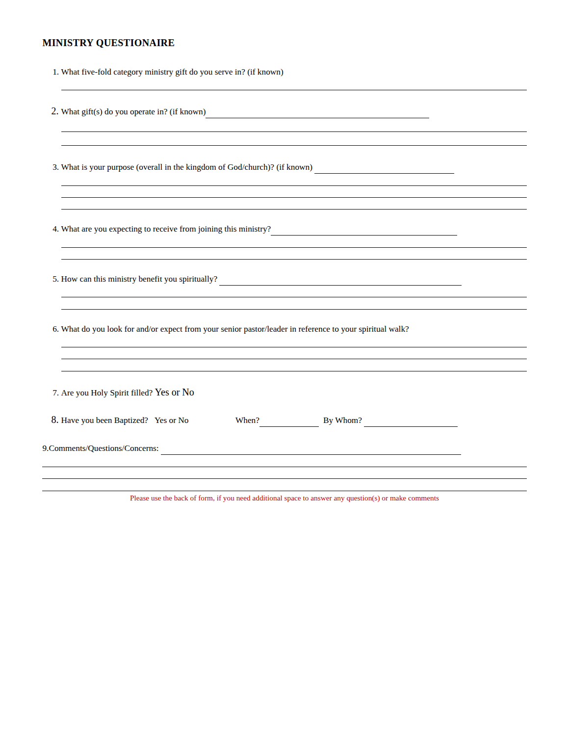MINISTRY QUESTIONAIRE
What five-fold category ministry gift do you serve in? (if known)
What gift(s) do you operate in? (if known)
What is your purpose (overall in the kingdom of God/church)? (if known)
What are you expecting to receive from joining this ministry?
How can this ministry benefit you spiritually?
What do you look for and/or expect from your senior pastor/leader in reference to your spiritual walk?
Are you Holy Spirit filled? Yes or No
Have you been Baptized? Yes or No When? By Whom?
9.Comments/Questions/Concerns:
Please use the back of form, if you need additional space to answer any question(s) or make comments